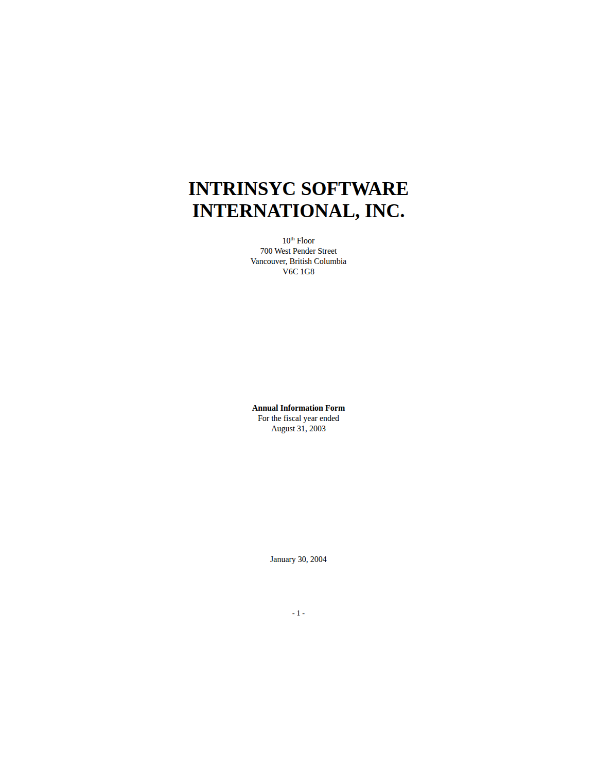INTRINSYC SOFTWARE
INTERNATIONAL, INC.
10th Floor
700 West Pender Street
Vancouver, British Columbia
V6C 1G8
Annual Information Form
For the fiscal year ended
August 31, 2003
January 30, 2004
- 1 -